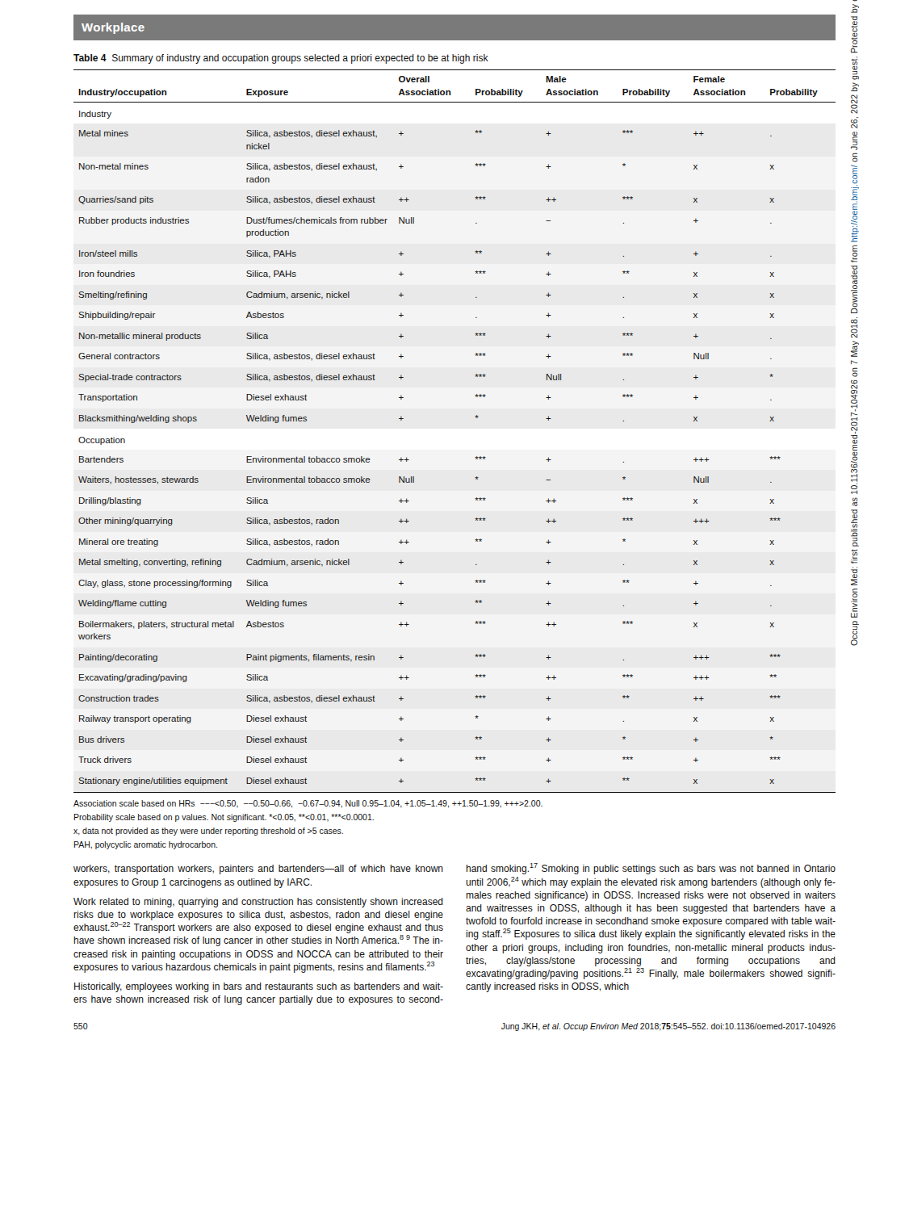Occup Environ Med: first published as 10.1136/oemed-2017-104926 on 7 May 2018. Downloaded from http://oem.bmj.com/ on June 26, 2022 by guest. Protected by copyright.
Workplace
Table 4 Summary of industry and occupation groups selected a priori expected to be at high risk
| | | Overall | Male | Female |
| --- | --- | --- | --- | --- |
| Industry/occupation | Exposure | Association | Probability | Association | Probability | Association | Probability |
| Industry |
| Metal mines | Silica, asbestos, diesel exhaust, nickel | + | ** | + | *** | ++ | . |
| Non-metal mines | Silica, asbestos, diesel exhaust, radon | + | *** | + | * | x | x |
| Quarries/sand pits | Silica, asbestos, diesel exhaust | ++ | *** | ++ | *** | x | x |
| Rubber products industries | Dust/fumes/chemicals from rubber production | Null | . | − | . | + | . |
| Iron/steel mills | Silica, PAHs | + | ** | + | . | + | . |
| Iron foundries | Silica, PAHs | + | *** | + | ** | x | x |
| Smelting/refining | Cadmium, arsenic, nickel | + | . | + | . | x | x |
| Shipbuilding/repair | Asbestos | + | . | + | . | x | x |
| Non-metallic mineral products | Silica | + | *** | + | *** | + | . |
| General contractors | Silica, asbestos, diesel exhaust | + | *** | + | *** | Null | . |
| Special-trade contractors | Silica, asbestos, diesel exhaust | + | *** | Null | . | + | * |
| Transportation | Diesel exhaust | + | *** | + | *** | + | . |
| Blacksmithing/welding shops | Welding fumes | + | * | + | . | x | x |
| Occupation |
| Bartenders | Environmental tobacco smoke | ++ | *** | + | . | +++ | *** |
| Waiters, hostesses, stewards | Environmental tobacco smoke | Null | * | − | * | Null | . |
| Drilling/blasting | Silica | ++ | *** | ++ | *** | x | x |
| Other mining/quarrying | Silica, asbestos, radon | ++ | *** | ++ | *** | +++ | *** |
| Mineral ore treating | Silica, asbestos, radon | ++ | ** | + | * | x | x |
| Metal smelting, converting, refining | Cadmium, arsenic, nickel | + | . | + | . | x | x |
| Clay, glass, stone processing/forming | Silica | + | *** | + | ** | + | . |
| Welding/flame cutting | Welding fumes | + | ** | + | . | + | . |
| Boilermakers, platers, structural metal workers | Asbestos | ++ | *** | ++ | *** | x | x |
| Painting/decorating | Paint pigments, filaments, resin | + | *** | + | . | +++ | *** |
| Excavating/grading/paving | Silica | ++ | *** | ++ | *** | +++ | ** |
| Construction trades | Silica, asbestos, diesel exhaust | + | *** | + | ** | ++ | *** |
| Railway transport operating | Diesel exhaust | + | * | + | . | x | x |
| Bus drivers | Diesel exhaust | + | ** | + | * | + | * |
| Truck drivers | Diesel exhaust | + | *** | + | *** | + | *** |
| Stationary engine/utilities equipment | Diesel exhaust | + | *** | + | ** | x | x |
Association scale based on HRs −−−<0.50, −−0.50–0.66, −0.67–0.94, Null 0.95–1.04, +1.05–1.49, ++1.50–1.99, +++>2.00.
Probability scale based on p values. Not significant. *<0.05, **<0.01, ***<0.0001.
x, data not provided as they were under reporting threshold of >5 cases.
PAH, polycyclic aromatic hydrocarbon.
workers, transportation workers, painters and bartenders—all of which have known exposures to Group 1 carcinogens as outlined by IARC.
Work related to mining, quarrying and construction has consistently shown increased risks due to workplace exposures to silica dust, asbestos, radon and diesel engine exhaust.20–22 Transport workers are also exposed to diesel engine exhaust and thus have shown increased risk of lung cancer in other studies in North America.8 9 The increased risk in painting occupations in ODSS and NOCCA can be attributed to their exposures to various hazardous chemicals in paint pigments, resins and filaments.23
Historically, employees working in bars and restaurants such as bartenders and waiters have shown increased risk of lung cancer partially due to exposures to secondhand smoking.17 Smoking in public settings such as bars was not banned in Ontario until 2006,24 which may explain the elevated risk among bartenders (although only females reached significance) in ODSS. Increased risks were not observed in waiters and waitresses in ODSS, although it has been suggested that bartenders have a twofold to fourfold increase in secondhand smoke exposure compared with table waiting staff.25 Exposures to silica dust likely explain the significantly elevated risks in the other a priori groups, including iron foundries, non-metallic mineral products industries, clay/glass/stone processing and forming occupations and excavating/grading/paving positions.21 23 Finally, male boilermakers showed significantly increased risks in ODSS, which
550
Jung JKH, et al. Occup Environ Med 2018;75:545–552. doi:10.1136/oemed-2017-104926